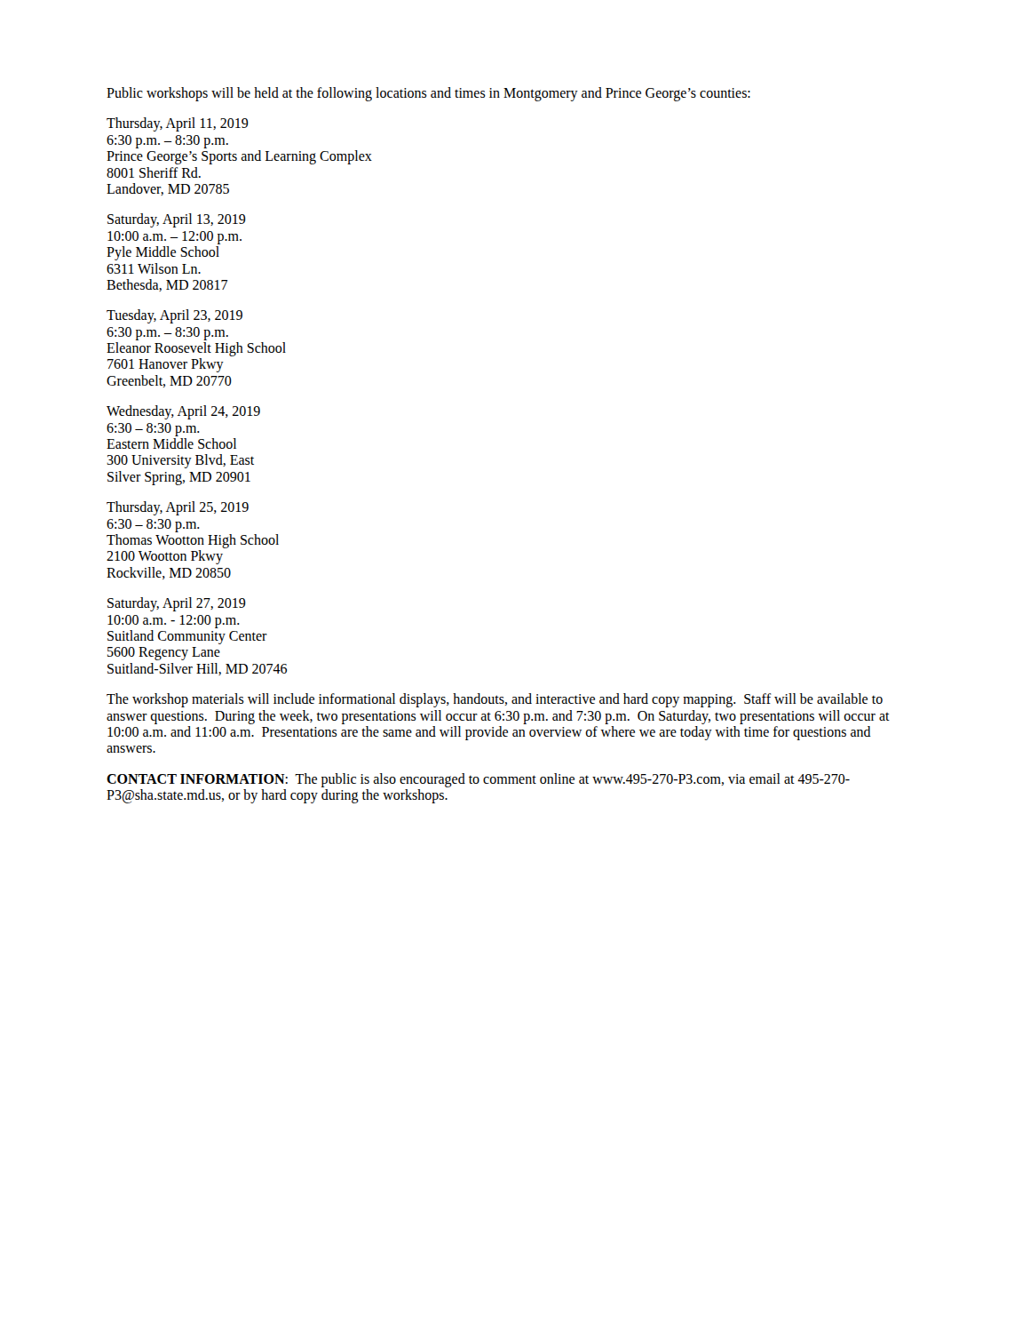Public workshops will be held at the following locations and times in Montgomery and Prince George’s counties:
Thursday, April 11, 2019
6:30 p.m. – 8:30 p.m.
Prince George’s Sports and Learning Complex
8001 Sheriff Rd.
Landover, MD 20785
Saturday, April 13, 2019
10:00 a.m. – 12:00 p.m.
Pyle Middle School
6311 Wilson Ln.
Bethesda, MD 20817
Tuesday, April 23, 2019
6:30 p.m. – 8:30 p.m.
Eleanor Roosevelt High School
7601 Hanover Pkwy
Greenbelt, MD 20770
Wednesday, April 24, 2019
6:30 – 8:30 p.m.
Eastern Middle School
300 University Blvd, East
Silver Spring, MD 20901
Thursday, April 25, 2019
6:30 – 8:30 p.m.
Thomas Wootton High School
2100 Wootton Pkwy
Rockville, MD 20850
Saturday, April 27, 2019
10:00 a.m. - 12:00 p.m.
Suitland Community Center
5600 Regency Lane
Suitland-Silver Hill, MD 20746
The workshop materials will include informational displays, handouts, and interactive and hard copy mapping. Staff will be available to answer questions. During the week, two presentations will occur at 6:30 p.m. and 7:30 p.m. On Saturday, two presentations will occur at 10:00 a.m. and 11:00 a.m. Presentations are the same and will provide an overview of where we are today with time for questions and answers.
CONTACT INFORMATION: The public is also encouraged to comment online at www.495-270-P3.com, via email at 495-270-P3@sha.state.md.us, or by hard copy during the workshops.